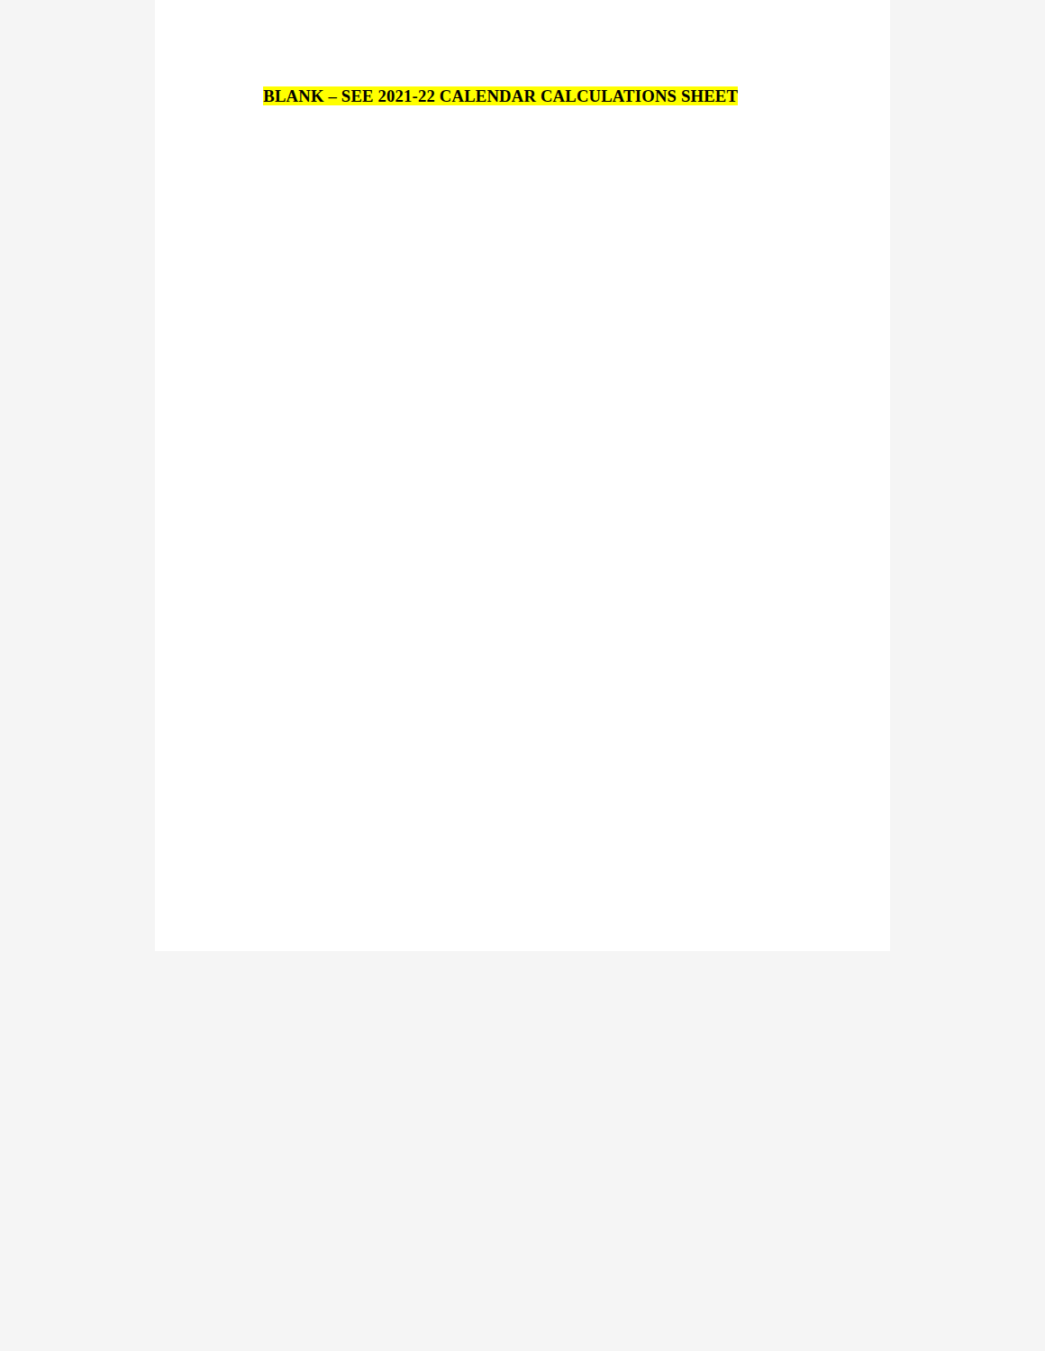BLANK – SEE 2021-22 CALENDAR CALCULATIONS SHEET